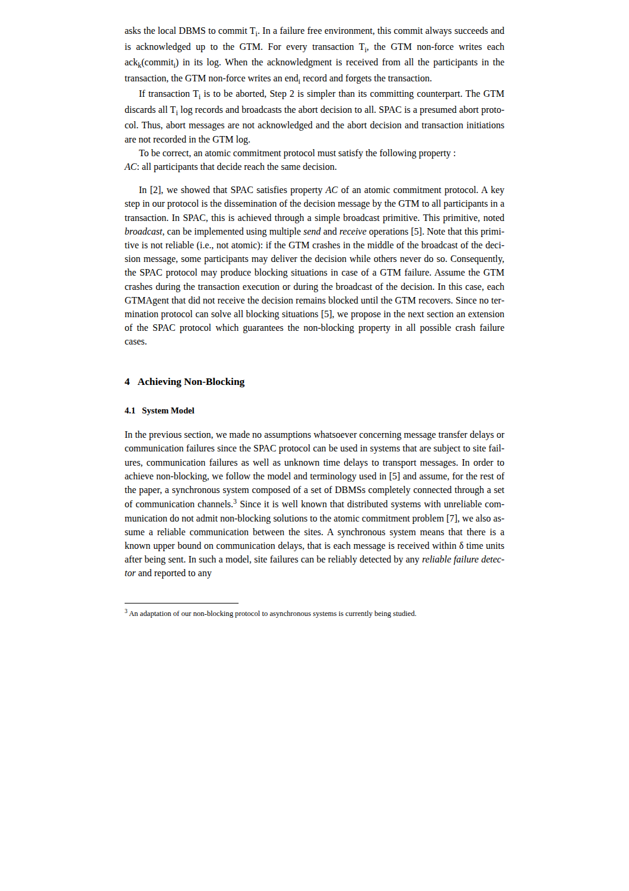asks the local DBMS to commit Ti. In a failure free environment, this commit always succeeds and is acknowledged up to the GTM. For every transaction Ti, the GTM non-force writes each ackk(commiti) in its log. When the acknowledgment is received from all the participants in the transaction, the GTM non-force writes an endi record and forgets the transaction.
If transaction Ti is to be aborted, Step 2 is simpler than its committing counterpart. The GTM discards all Ti log records and broadcasts the abort decision to all. SPAC is a presumed abort protocol. Thus, abort messages are not acknowledged and the abort decision and transaction initiations are not recorded in the GTM log.
To be correct, an atomic commitment protocol must satisfy the following property :
AC: all participants that decide reach the same decision.
In [2], we showed that SPAC satisfies property AC of an atomic commitment protocol. A key step in our protocol is the dissemination of the decision message by the GTM to all participants in a transaction. In SPAC, this is achieved through a simple broadcast primitive. This primitive, noted broadcast, can be implemented using multiple send and receive operations [5]. Note that this primitive is not reliable (i.e., not atomic): if the GTM crashes in the middle of the broadcast of the decision message, some participants may deliver the decision while others never do so. Consequently, the SPAC protocol may produce blocking situations in case of a GTM failure. Assume the GTM crashes during the transaction execution or during the broadcast of the decision. In this case, each GTMAgent that did not receive the decision remains blocked until the GTM recovers. Since no termination protocol can solve all blocking situations [5], we propose in the next section an extension of the SPAC protocol which guarantees the non-blocking property in all possible crash failure cases.
4 Achieving Non-Blocking
4.1 System Model
In the previous section, we made no assumptions whatsoever concerning message transfer delays or communication failures since the SPAC protocol can be used in systems that are subject to site failures, communication failures as well as unknown time delays to transport messages. In order to achieve non-blocking, we follow the model and terminology used in [5] and assume, for the rest of the paper, a synchronous system composed of a set of DBMSs completely connected through a set of communication channels.3 Since it is well known that distributed systems with unreliable communication do not admit non-blocking solutions to the atomic commitment problem [7], we also assume a reliable communication between the sites. A synchronous system means that there is a known upper bound on communication delays, that is each message is received within δ time units after being sent. In such a model, site failures can be reliably detected by any reliable failure detector and reported to any
3 An adaptation of our non-blocking protocol to asynchronous systems is currently being studied.